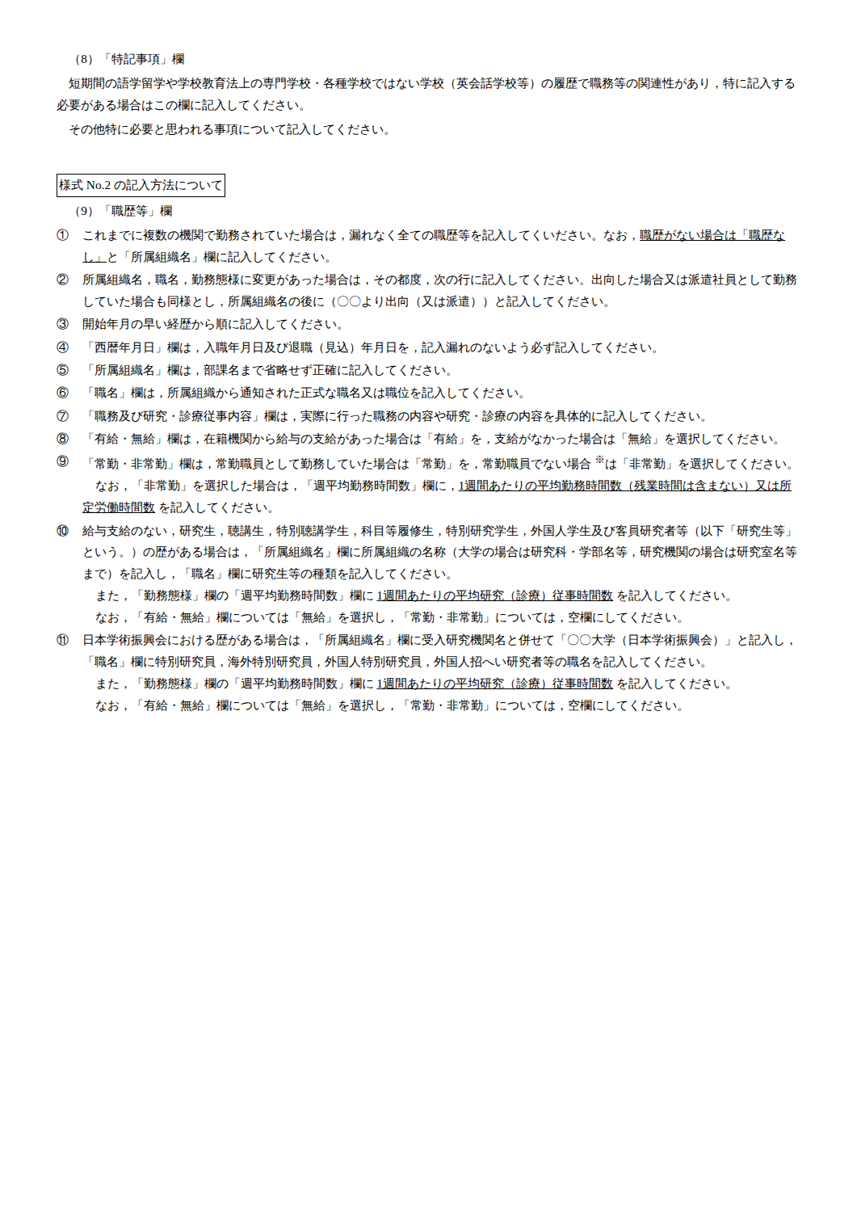（8）「特記事項」欄
短期間の語学留学や学校教育法上の専門学校・各種学校ではない学校（英会話学校等）の履歴で職務等の関連性があり，特に記入する必要がある場合はこの欄に記入してください。
その他特に必要と思われる事項について記入してください。
様式 No.2 の記入方法について
（9）「職歴等」欄
①これまでに複数の機関で勤務されていた場合は，漏れなく全ての職歴等を記入してくいださい。なお，職歴がない場合は「職歴なし」と「所属組織名」欄に記入してください。
②所属組織名，職名，勤務態様に変更があった場合は，その都度，次の行に記入してください。出向した場合又は派遣社員として勤務していた場合も同様とし，所属組織名の後に（〇〇より出向（又は派遣））と記入してください。
③開始年月の早い経歴から順に記入してください。
④「西暦年月日」欄は，入職年月日及び退職（見込）年月日を，記入漏れのないよう必ず記入してください。
⑤「所属組織名」欄は，部課名まで省略せず正確に記入してください。
⑥「職名」欄は，所属組織から通知された正式な職名又は職位を記入してください。
⑦「職務及び研究・診療従事内容」欄は，実際に行った職務の内容や研究・診療の内容を具体的に記入してください。
⑧「有給・無給」欄は，在籍機関から給与の支給があった場合は「有給」を，支給がなかった場合は「無給」を選択してください。
⑨「常勤・非常勤」欄は，常勤職員として勤務していた場合は「常勤」を，常勤職員でない場合 ※は「非常勤」を選択してください。
なお，「非常勤」を選択した場合は，「週平均勤務時間数」欄に，1週間あたりの平均勤務時間数（残業時間は含まない）又は所定労働時間数 を記入してください。
⑩給与支給のない，研究生，聴講生，特別聴講学生，科目等履修生，特別研究学生，外国人学生及び客員研究者等（以下「研究生等」という。）の歴がある場合は，「所属組織名」欄に所属組織の名称（大学の場合は研究科・学部名等，研究機関の場合は研究室名等まで）を記入し，「職名」欄に研究生等の種類を記入してください。
また，「勤務態様」欄の「週平均勤務時間数」欄に 1週間あたりの平均研究（診療）従事時間数 を記入してください。
なお，「有給・無給」欄については「無給」を選択し，「常勤・非常勤」については，空欄にしてください。
⑪日本学術振興会における歴がある場合は，「所属組織名」欄に受入研究機関名と併せて「〇〇大学（日本学術振興会）」と記入し，「職名」欄に特別研究員，海外特別研究員，外国人特別研究員，外国人招へい研究者等の職名を記入してください。
また，「勤務態様」欄の「週平均勤務時間数」欄に 1週間あたりの平均研究（診療）従事時間数 を記入してください。
なお，「有給・無給」欄については「無給」を選択し，「常勤・非常勤」については，空欄にしてください。